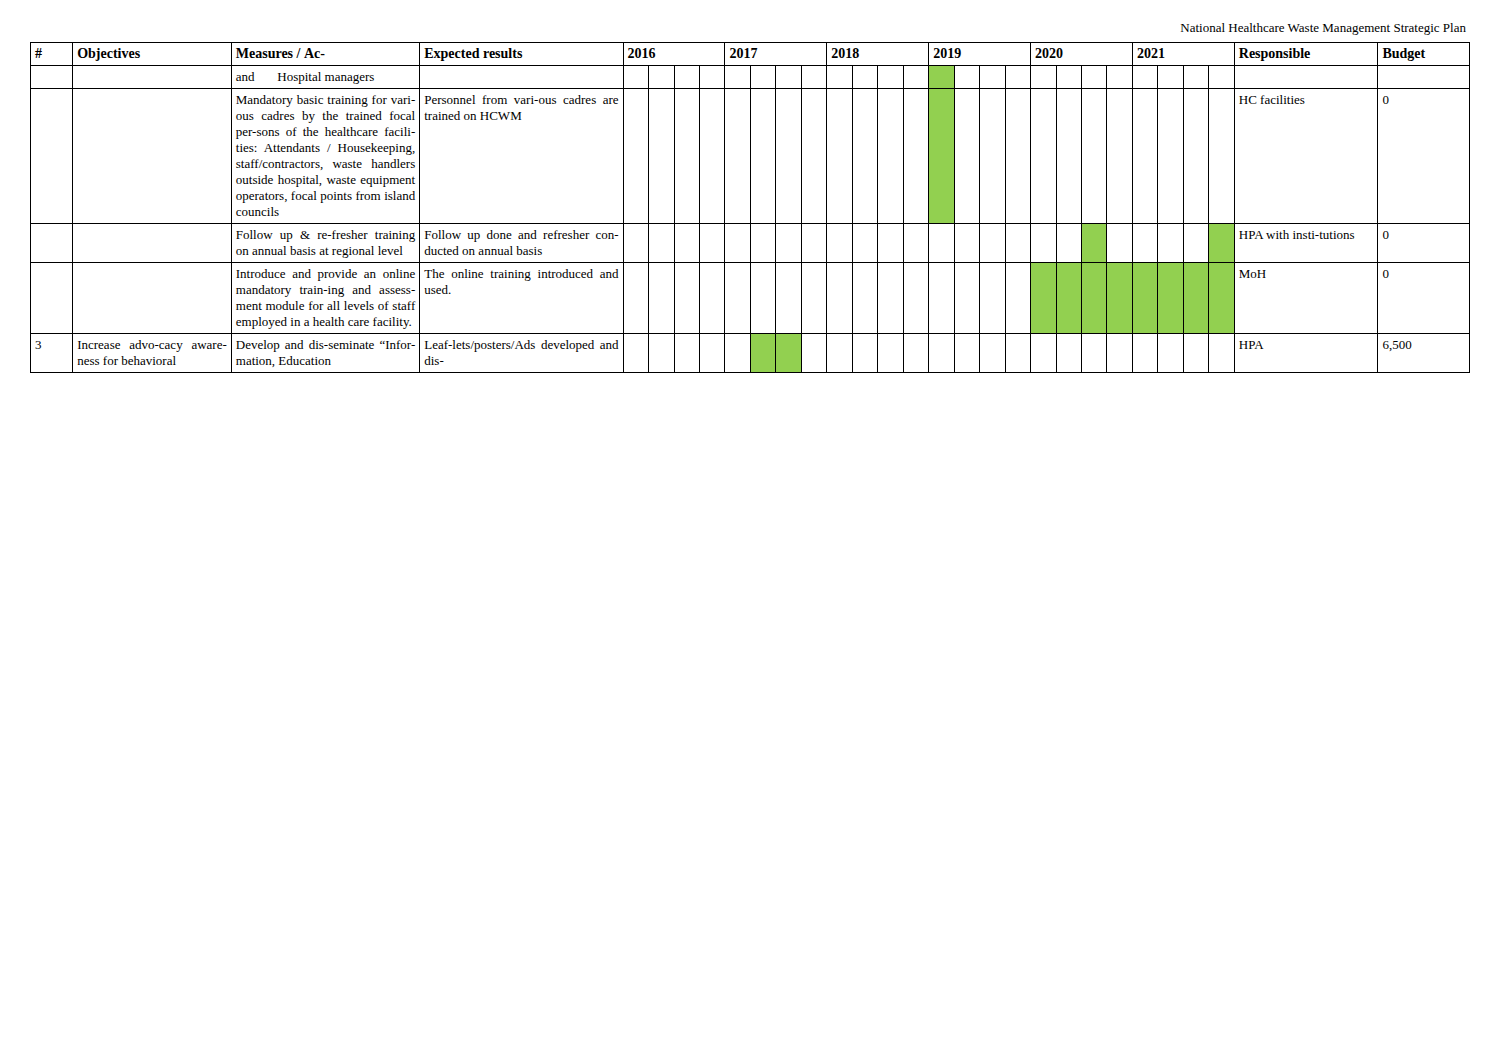National Healthcare Waste Management Strategic Plan
| # | Objectives | Measures / Ac- | Expected results | 2016 | 2017 | 2018 | 2019 | 2020 | 2021 | Responsible | Budget |
| --- | --- | --- | --- | --- | --- | --- | --- | --- | --- | --- | --- |
| | | and Hospital managers | | | | | | | | | |
| | | Mandatory basic training for vari-ous cadres by the trained focal per-sons of the healthcare facili-ties: Attendants / Housekeeping, staff/contractors, waste handlers outside hospital, waste equipment operators, focal points from island councils | Personnel from vari-ous cadres are trained on HCWM | | | | | | | HC facilities | 0 |
| | | Follow up & re-fresher training on annual basis at regional level | Follow up done and refresher conducted on annual basis | | | | | | | HPA with insti-tutions | 0 |
| | | Introduce and provide an online mandatory train-ing and assess-ment module for all levels of staff employed in a health care facility. | The online training introduced and used. | | | | | | | MoH | 0 |
| 3 | Increase advo-cacy awareness for behavioral | Develop and dis-seminate “Infor-mation, Education | Leaf-lets/posters/Ads developed and dis- | | | | | | | HPA | 6,500 |